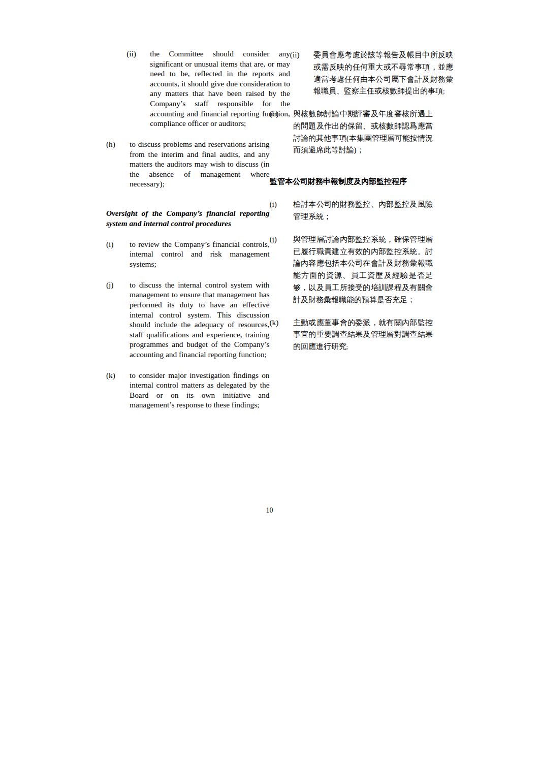| (ii) the Committee should consider any significant or unusual items that are, or may need to be, reflected in the reports and accounts, it should give due consideration to any matters that have been raised by the Company’s staff responsible for the accounting and financial reporting function, compliance officer or auditors; (h) to discuss problems and reservations arising from the interim and final audits, and any matters the auditors may wish to discuss (in the absence of management where necessary); Oversight of the Company’s financial reporting system and internal control procedures (i) to review the Company’s financial controls, internal control and risk management systems; (j) to discuss the internal control system with management to ensure that management has performed its duty to have an effective internal control system. This discussion should include the adequacy of resources, staff qualifications and experience, training programmes and budget of the Company’s accounting and financial reporting function; (k) to consider major investigation findings on internal control matters as delegated by the Board or on its own initiative and management’s response to these findings; | (ii) 委員會應考慮於該等報告及帳目中所反映或需反映的任何重大或不尋常事項，並應適當考慮任何由本公司屬下會計及財務彙報職員、監察主任或核數師提出的事項 ; (h) 與核數師討論中期評審及年度審核所遇上的問題及作出的保留、或核數師認爲應當討論的其他事項(本集團管理層可能按情況而須避席此等討論)； 監管本公司財務申報制度及內部監控程序 (i) 檢討本公司的財務監控、內部監控及風險管理系統； (j) 與管理層討論內部監控系統，確保管理層已履行職責建立有效的內部監控系統。討論內容應包括本公司在會計及財務彙報職能方面的資源、員工資歷及經驗是否足够，以及員工所接受的培訓課程及有關會計及財務彙報職能的預算是否充足； (k) 主動或應董事會的委派，就有關內部監控事宜的重要調查結果及管理層對調查結果的回應進行研究 ; |
10